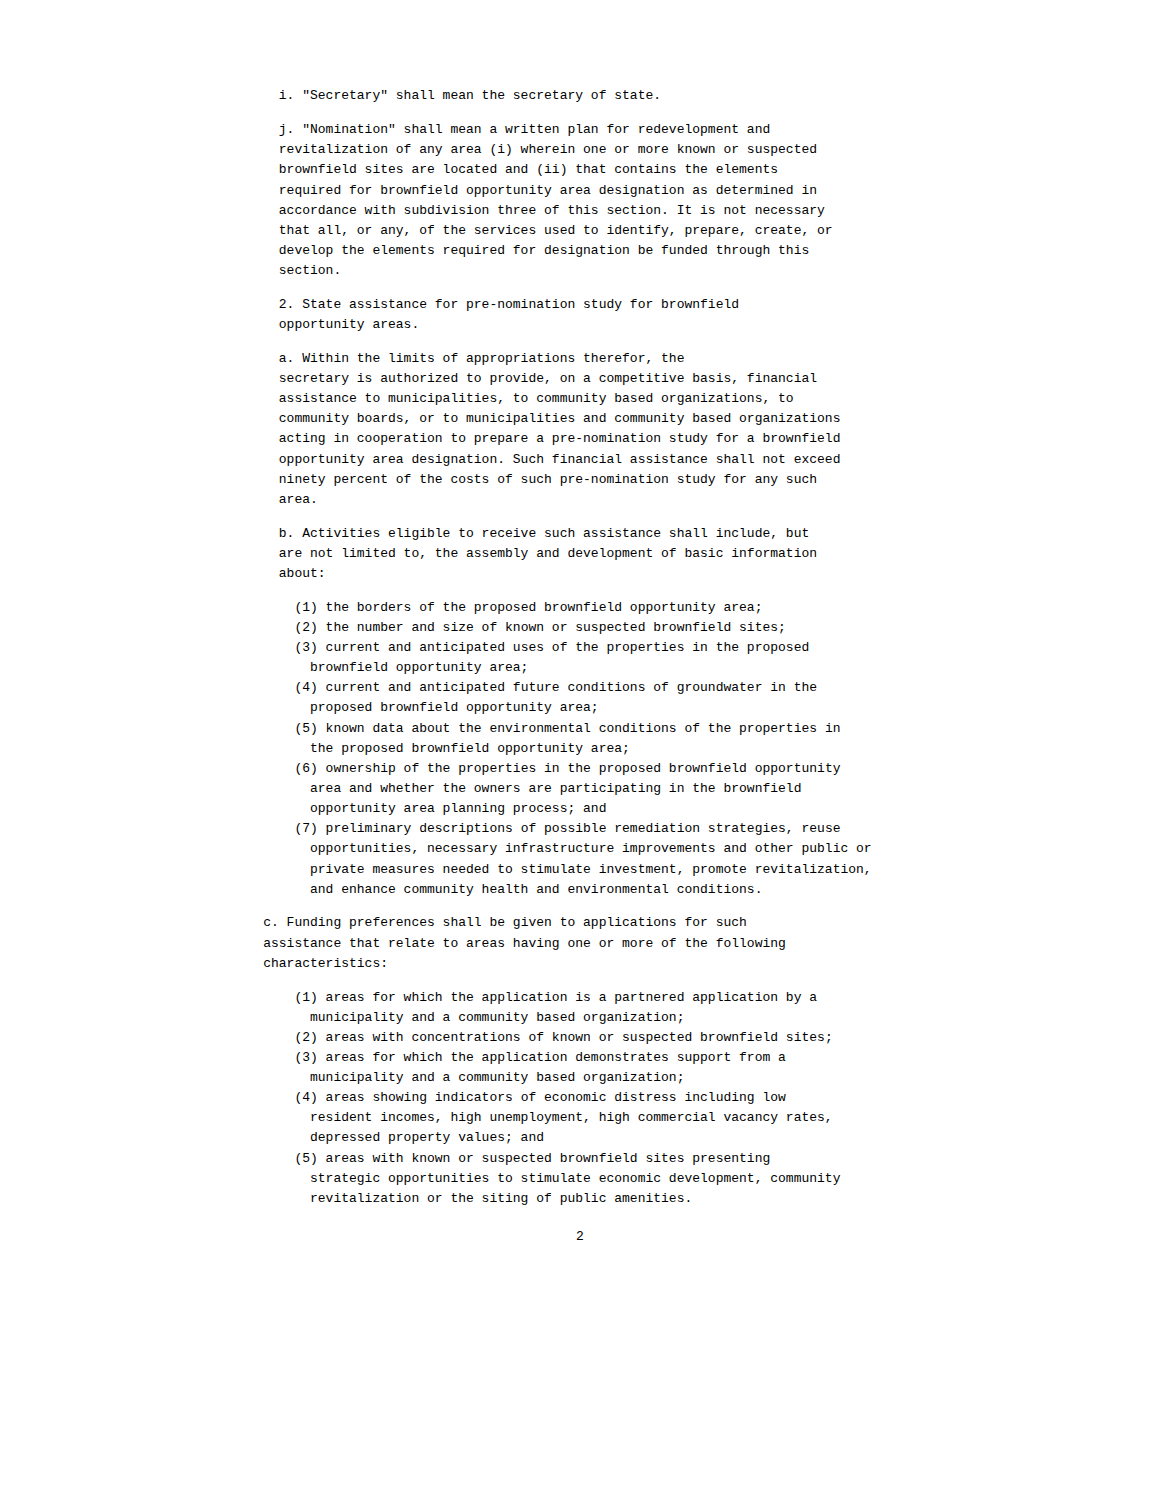i. "Secretary" shall mean the secretary of state.
j. "Nomination" shall mean a written plan for redevelopment and revitalization of any area (i) wherein one or more known or suspected brownfield sites are located and (ii) that contains the elements required for brownfield opportunity area designation as determined in accordance with subdivision three of this section. It is not necessary that all, or any, of the services used to identify, prepare, create, or develop the elements required for designation be funded through this section.
2. State assistance for pre-nomination study for brownfield opportunity areas.
a. Within the limits of appropriations therefor, the secretary is authorized to provide, on a competitive basis, financial assistance to municipalities, to community based organizations, to community boards, or to municipalities and community based organizations acting in cooperation to prepare a pre-nomination study for a brownfield opportunity area designation. Such financial assistance shall not exceed ninety percent of the costs of such pre-nomination study for any such area.
b. Activities eligible to receive such assistance shall include, but are not limited to, the assembly and development of basic information about:
(1) the borders of the proposed brownfield opportunity area;
(2) the number and size of known or suspected brownfield sites;
(3) current and anticipated uses of the properties in the proposed brownfield opportunity area;
(4) current and anticipated future conditions of groundwater in the proposed brownfield opportunity area;
(5) known data about the environmental conditions of the properties in the proposed brownfield opportunity area;
(6) ownership of the properties in the proposed brownfield opportunity area and whether the owners are participating in the brownfield opportunity area planning process; and
(7) preliminary descriptions of possible remediation strategies, reuse opportunities, necessary infrastructure improvements and other public or private measures needed to stimulate investment, promote revitalization, and enhance community health and environmental conditions.
c. Funding preferences shall be given to applications for such assistance that relate to areas having one or more of the following characteristics:
(1) areas for which the application is a partnered application by a municipality and a community based organization;
(2) areas with concentrations of known or suspected brownfield sites;
(3) areas for which the application demonstrates support from a municipality and a community based organization;
(4) areas showing indicators of economic distress including low resident incomes, high unemployment, high commercial vacancy rates, depressed property values; and
(5) areas with known or suspected brownfield sites presenting strategic opportunities to stimulate economic development, community revitalization or the siting of public amenities.
2